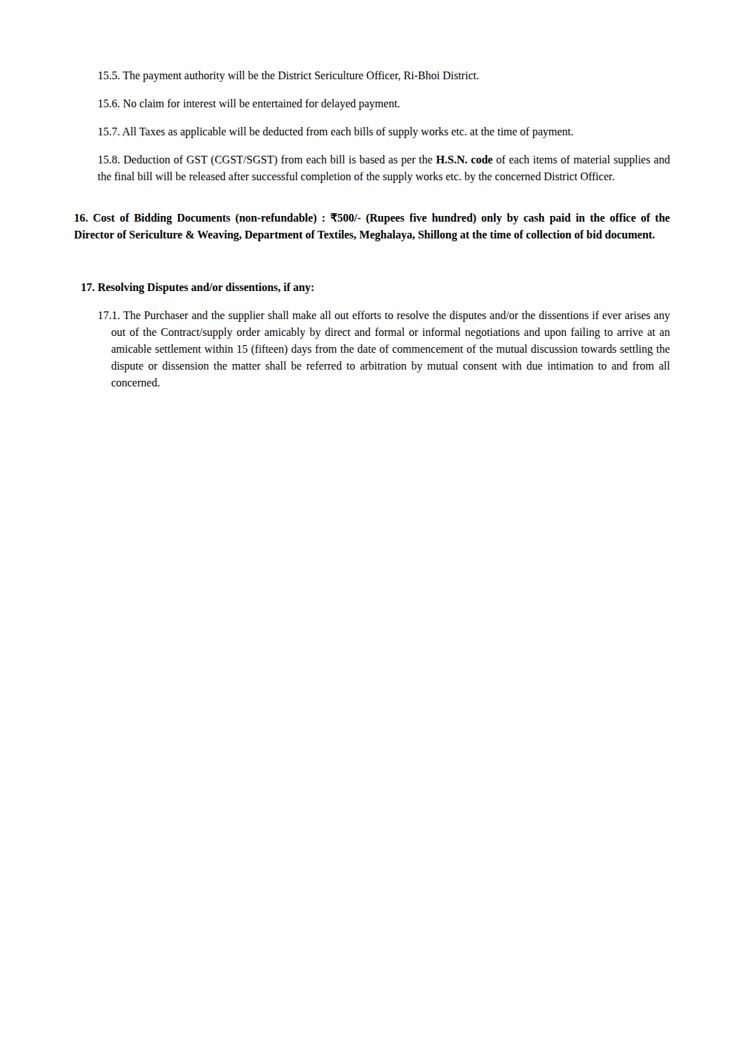15.5. The payment authority will be the District Sericulture Officer, Ri-Bhoi District.
15.6. No claim for interest will be entertained for delayed payment.
15.7. All Taxes as applicable will be deducted from each bills of supply works etc. at the time of payment.
15.8. Deduction of GST (CGST/SGST) from each bill is based as per the H.S.N. code of each items of material supplies and the final bill will be released after successful completion of the supply works etc. by the concerned District Officer.
16. Cost of Bidding Documents (non-refundable) : ₹500/- (Rupees five hundred) only by cash paid in the office of the Director of Sericulture & Weaving, Department of Textiles, Meghalaya, Shillong at the time of collection of bid document.
17. Resolving Disputes and/or dissentions, if any:
17.1. The Purchaser and the supplier shall make all out efforts to resolve the disputes and/or the dissentions if ever arises any out of the Contract/supply order amicably by direct and formal or informal negotiations and upon failing to arrive at an amicable settlement within 15 (fifteen) days from the date of commencement of the mutual discussion towards settling the dispute or dissension the matter shall be referred to arbitration by mutual consent with due intimation to and from all concerned.